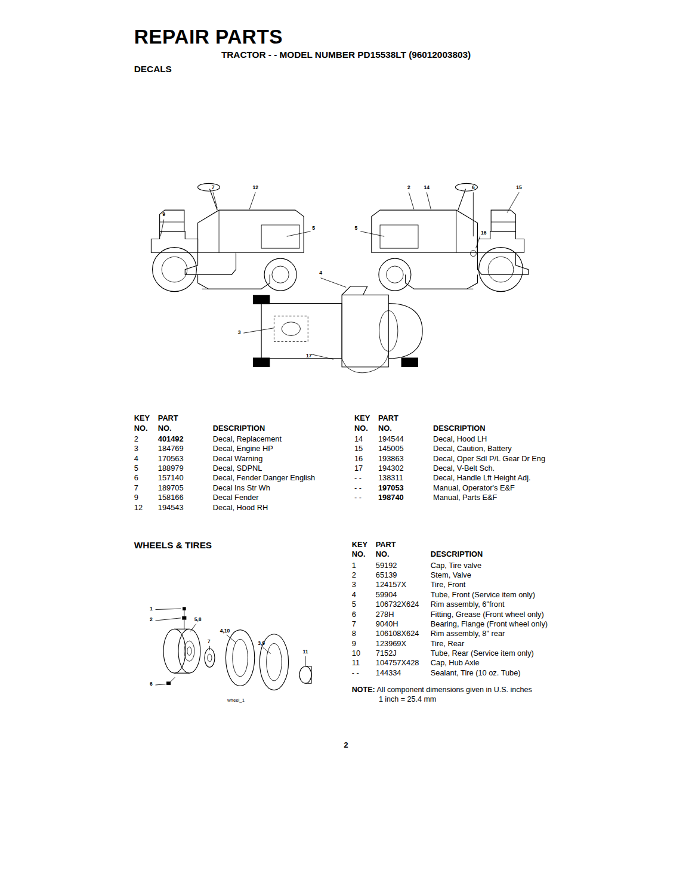REPAIR PARTS
TRACTOR - - MODEL NUMBER PD15538LT (96012003803)
DECALS
7 12 9 5 2 14 6 15 5 16 4 3 17
| KEY NO. | PART NO. | DESCRIPTION |
| --- | --- | --- |
| 2 | 401492 | Decal, Replacement |
| 3 | 184769 | Decal, Engine HP |
| 4 | 170563 | Decal Warning |
| 5 | 188979 | Decal, SDPNL |
| 6 | 157140 | Decal, Fender Danger English |
| 7 | 189705 | Decal Ins Str Wh |
| 9 | 158166 | Decal Fender |
| 12 | 194543 | Decal, Hood RH |
| KEY NO. | PART NO. | DESCRIPTION |
| --- | --- | --- |
| 14 | 194544 | Decal, Hood LH |
| 15 | 145005 | Decal, Caution, Battery |
| 16 | 193863 | Decal, Oper Sdl P/L Gear Dr Eng |
| 17 | 194302 | Decal, V-Belt Sch. |
| - - | 138311 | Decal, Handle Lft Height Adj. |
| - - | 197053 | Manual, Operator's E&F |
| - - | 198740 | Manual, Parts E&F |
WHEELS & TIRES
1 2 5,8 4,10 7 3,9 6 11 wheel_1
| KEY NO. | PART NO. | DESCRIPTION |
| --- | --- | --- |
| 1 | 59192 | Cap, Tire valve |
| 2 | 65139 | Stem, Valve |
| 3 | 124157X | Tire, Front |
| 4 | 59904 | Tube, Front (Service item only) |
| 5 | 106732X624 | Rim assembly, 6"front |
| 6 | 278H | Fitting, Grease (Front wheel only) |
| 7 | 9040H | Bearing, Flange (Front wheel only) |
| 8 | 106108X624 | Rim assembly, 8" rear |
| 9 | 123969X | Tire, Rear |
| 10 | 7152J | Tube, Rear (Service item only) |
| 11 | 104757X428 | Cap, Hub Axle |
| - - | 144334 | Sealant, Tire (10 oz. Tube) |
NOTE: All component dimensions given in U.S. inches 1 inch = 25.4 mm
2